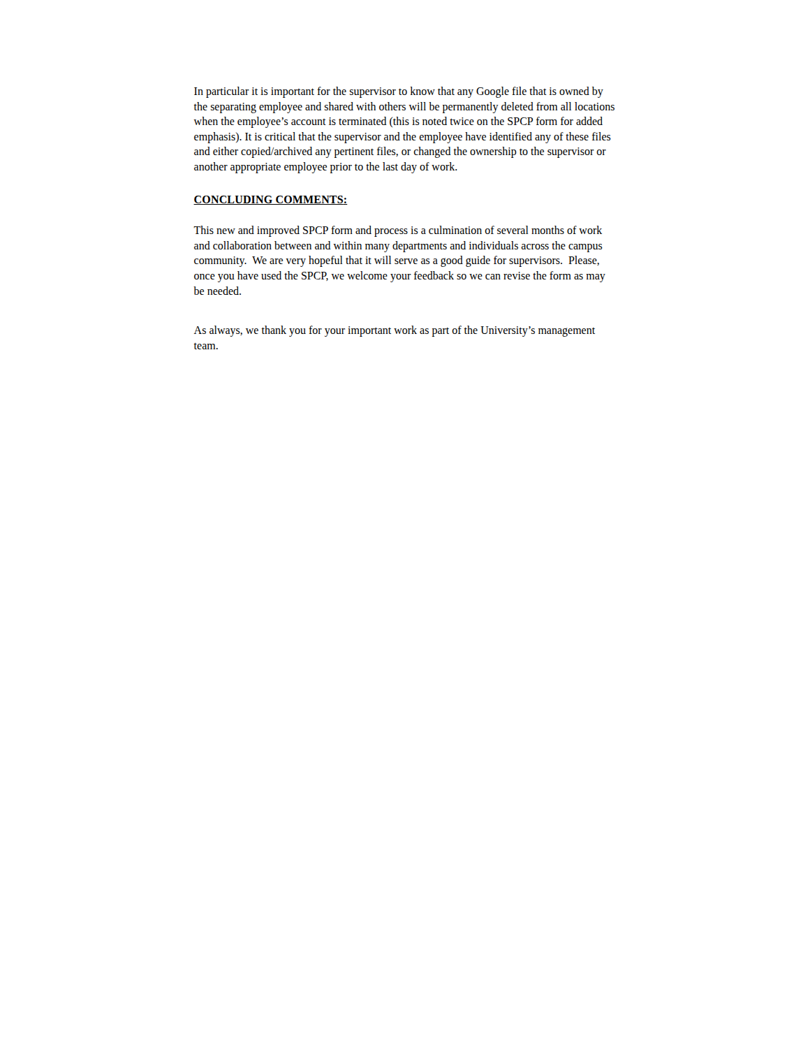In particular it is important for the supervisor to know that any Google file that is owned by the separating employee and shared with others will be permanently deleted from all locations when the employee’s account is terminated (this is noted twice on the SPCP form for added emphasis). It is critical that the supervisor and the employee have identified any of these files and either copied/archived any pertinent files, or changed the ownership to the supervisor or another appropriate employee prior to the last day of work.
CONCLUDING COMMENTS:
This new and improved SPCP form and process is a culmination of several months of work and collaboration between and within many departments and individuals across the campus community. We are very hopeful that it will serve as a good guide for supervisors. Please, once you have used the SPCP, we welcome your feedback so we can revise the form as may be needed.
As always, we thank you for your important work as part of the University’s management team.